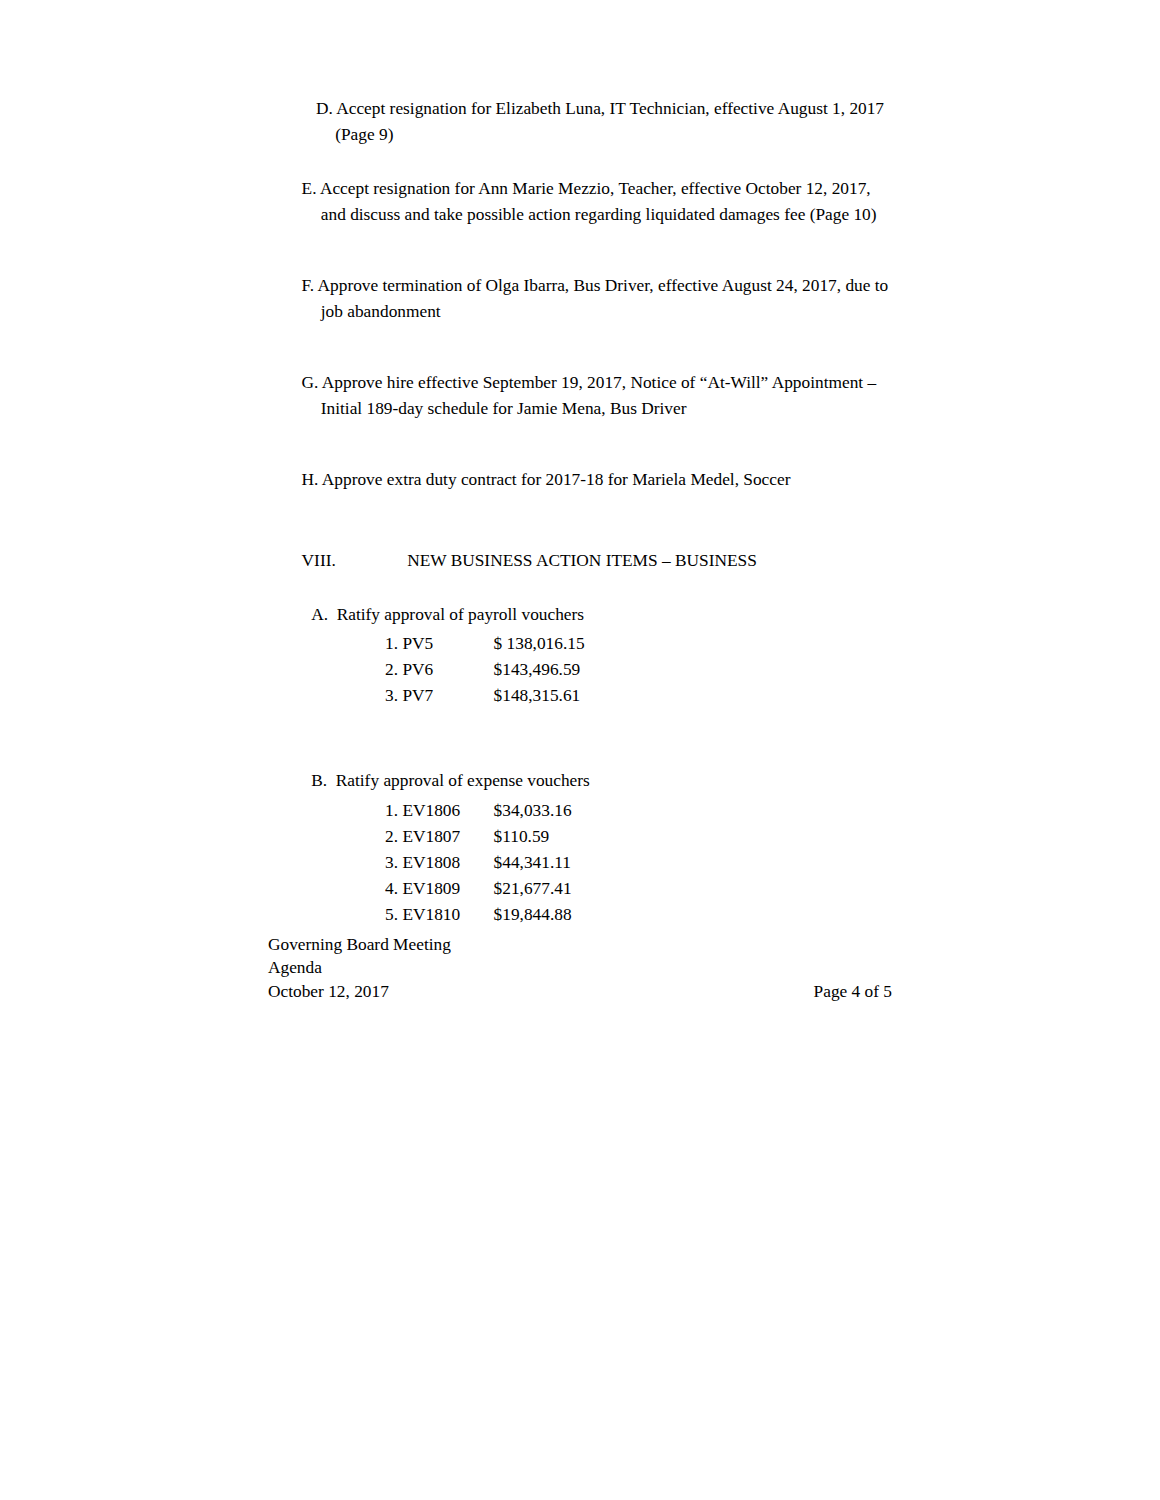D. Accept resignation for Elizabeth Luna, IT Technician, effective August 1, 2017 (Page 9)
E. Accept resignation for Ann Marie Mezzio, Teacher, effective October 12, 2017, and discuss and take possible action regarding liquidated damages fee (Page 10)
F. Approve termination of Olga Ibarra, Bus Driver, effective August 24, 2017, due to job abandonment
G. Approve hire effective September 19, 2017, Notice of “At-Will” Appointment – Initial 189-day schedule for Jamie Mena, Bus Driver
H. Approve extra duty contract for 2017-18 for Mariela Medel, Soccer
VIII. NEW BUSINESS ACTION ITEMS – BUSINESS
A. Ratify approval of payroll vouchers
PV5$ 138,016.15
PV6$143,496.59
PV7$148,315.61
B. Ratify approval of expense vouchers
EV1806$34,033.16
EV1807$110.59
EV1808$44,341.11
EV1809$21,677.41
EV1810$19,844.88
Governing Board Meeting
Agenda
October 12, 2017
Page 4 of 5